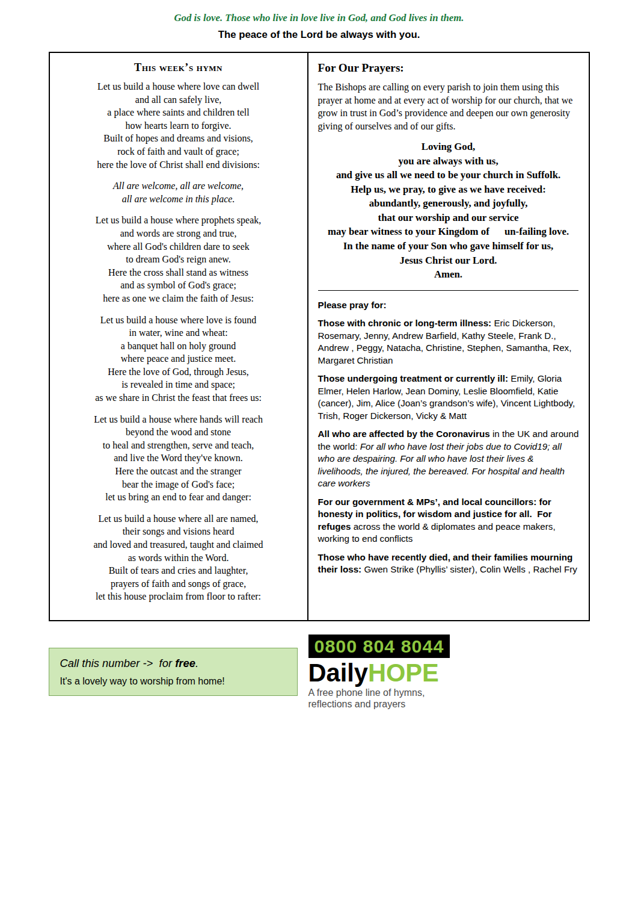God is love. Those who live in love live in God, and God lives in them.
The peace of the Lord be always with you.
This week’s hymn
Let us build a house where love can dwell
and all can safely live,
a place where saints and children tell
how hearts learn to forgive.
Built of hopes and dreams and visions,
rock of faith and vault of grace;
here the love of Christ shall end divisions:
All are welcome, all are welcome,
all are welcome in this place.
Let us build a house where prophets speak,
and words are strong and true,
where all God's children dare to seek
to dream God's reign anew.
Here the cross shall stand as witness
and as symbol of God's grace;
here as one we claim the faith of Jesus:
Let us build a house where love is found
in water, wine and wheat:
a banquet hall on holy ground
where peace and justice meet.
Here the love of God, through Jesus,
is revealed in time and space;
as we share in Christ the feast that frees us:
Let us build a house where hands will reach
beyond the wood and stone
to heal and strengthen, serve and teach,
and live the Word they've known.
Here the outcast and the stranger
bear the image of God's face;
let us bring an end to fear and danger:
Let us build a house where all are named,
their songs and visions heard
and loved and treasured, taught and claimed
as words within the Word.
Built of tears and cries and laughter,
prayers of faith and songs of grace,
let this house proclaim from floor to rafter:
For Our Prayers:
The Bishops are calling on every parish to join them using this prayer at home and at every act of worship for our church, that we grow in trust in God’s providence and deepen our own generosity giving of ourselves and of our gifts.
Loving God,
you are always with us,
and give us all we need to be your church in Suffolk.
Help us, we pray, to give as we have received:
abundantly, generously, and joyfully,
that our worship and our service
may bear witness to your Kingdom of un-failing love.
In the name of your Son who gave himself for us,
Jesus Christ our Lord.
Amen.
Please pray for:
Those with chronic or long-term illness: Eric Dickerson, Rosemary, Jenny, Andrew Barfield, Kathy Steele, Frank D., Andrew , Peggy, Natacha, Christine, Stephen, Samantha, Rex, Margaret Christian
Those undergoing treatment or currently ill: Emily, Gloria Elmer, Helen Harlow, Jean Dominy, Leslie Bloomfield, Katie (cancer), Jim, Alice (Joan’s grandson’s wife), Vincent Lightbody, Trish, Roger Dickerson, Vicky & Matt
All who are affected by the Coronavirus in the UK and around the world: For all who have lost their jobs due to Covid19; all who are despairing. For all who have lost their lives & livelihoods, the injured, the bereaved. For hospital and health care workers
For our government & MPs’, and local councillors: for honesty in politics, for wisdom and justice for all. For refuges across the world & diplomates and peace makers, working to end conflicts
Those who have recently died, and their families mourning their loss: Gwen Strike (Phyllis’ sister), Colin Wells , Rachel Fry
Call this number -> for free.
It's a lovely way to worship from home!
0800 804 8044
Daily HOPE
A free phone line of hymns,
reflections and prayers